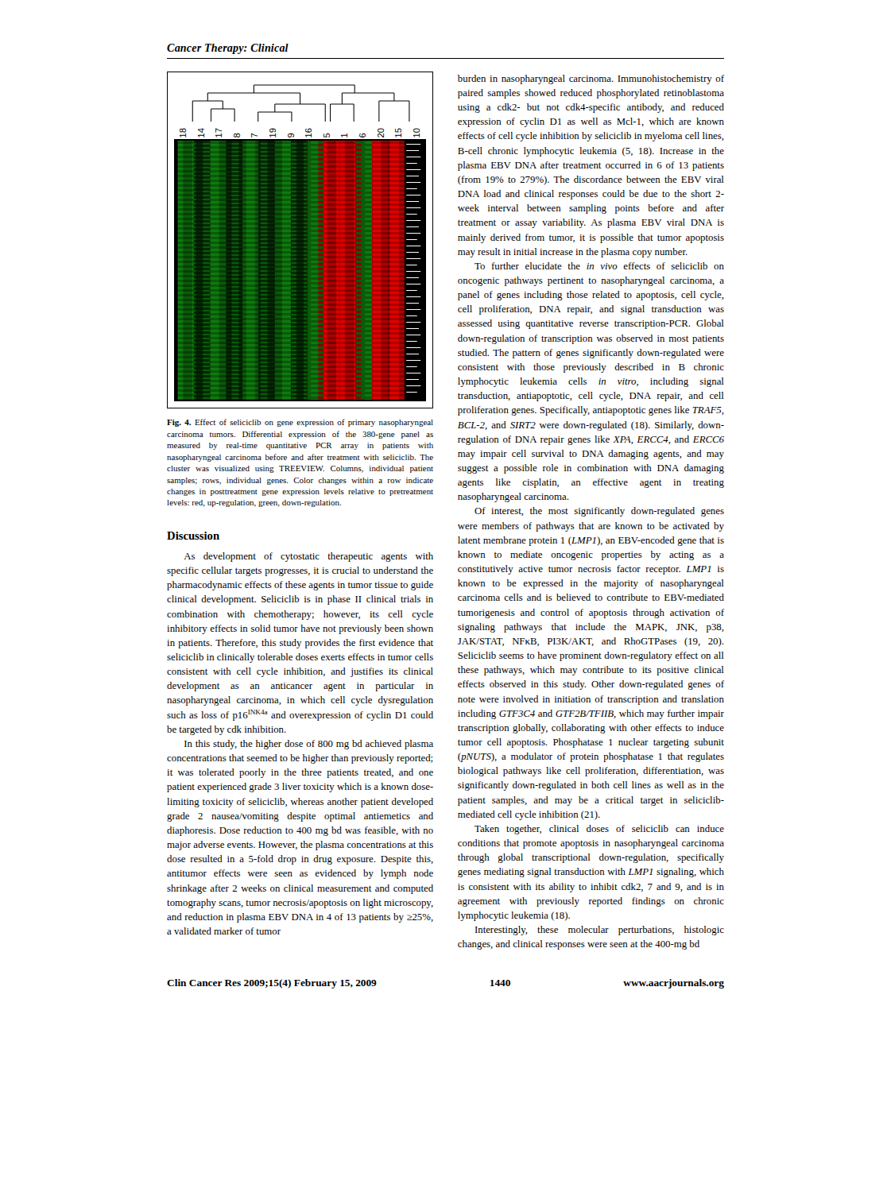Cancer Therapy: Clinical
1814178719916516201510
Fig. 4. Effect of seliciclib on gene expression of primary nasopharyngeal carcinoma tumors. Differential expression of the 380-gene panel as measured by real-time quantitative PCR array in patients with nasopharyngeal carcinoma before and after treatment with seliciclib. The cluster was visualized using TREEVIEW. Columns, individual patient samples; rows, individual genes. Color changes within a row indicate changes in posttreatment gene expression levels relative to pretreatment levels: red, up-regulation, green, down-regulation.
Discussion
As development of cytostatic therapeutic agents with specific cellular targets progresses, it is crucial to understand the pharmacodynamic effects of these agents in tumor tissue to guide clinical development. Seliciclib is in phase II clinical trials in combination with chemotherapy; however, its cell cycle inhibitory effects in solid tumor have not previously been shown in patients. Therefore, this study provides the first evidence that seliciclib in clinically tolerable doses exerts effects in tumor cells consistent with cell cycle inhibition, and justifies its clinical development as an anticancer agent in particular in nasopharyngeal carcinoma, in which cell cycle dysregulation such as loss of p16INK4a and overexpression of cyclin D1 could be targeted by cdk inhibition.
In this study, the higher dose of 800 mg bd achieved plasma concentrations that seemed to be higher than previously reported; it was tolerated poorly in the three patients treated, and one patient experienced grade 3 liver toxicity which is a known dose-limiting toxicity of seliciclib, whereas another patient developed grade 2 nausea/vomiting despite optimal antiemetics and diaphoresis. Dose reduction to 400 mg bd was feasible, with no major adverse events. However, the plasma concentrations at this dose resulted in a 5-fold drop in drug exposure. Despite this, antitumor effects were seen as evidenced by lymph node shrinkage after 2 weeks on clinical measurement and computed tomography scans, tumor necrosis/apoptosis on light microscopy, and reduction in plasma EBV DNA in 4 of 13 patients by ≥25%, a validated marker of tumor
burden in nasopharyngeal carcinoma. Immunohistochemistry of paired samples showed reduced phosphorylated retinoblastoma using a cdk2- but not cdk4-specific antibody, and reduced expression of cyclin D1 as well as Mcl-1, which are known effects of cell cycle inhibition by seliciclib in myeloma cell lines, B-cell chronic lymphocytic leukemia (5, 18). Increase in the plasma EBV DNA after treatment occurred in 6 of 13 patients (from 19% to 279%). The discordance between the EBV viral DNA load and clinical responses could be due to the short 2-week interval between sampling points before and after treatment or assay variability. As plasma EBV viral DNA is mainly derived from tumor, it is possible that tumor apoptosis may result in initial increase in the plasma copy number.
To further elucidate the in vivo effects of seliciclib on oncogenic pathways pertinent to nasopharyngeal carcinoma, a panel of genes including those related to apoptosis, cell cycle, cell proliferation, DNA repair, and signal transduction was assessed using quantitative reverse transcription-PCR. Global down-regulation of transcription was observed in most patients studied. The pattern of genes significantly down-regulated were consistent with those previously described in B chronic lymphocytic leukemia cells in vitro, including signal transduction, antiapoptotic, cell cycle, DNA repair, and cell proliferation genes. Specifically, antiapoptotic genes like TRAF5, BCL-2, and SIRT2 were down-regulated (18). Similarly, down-regulation of DNA repair genes like XPA, ERCC4, and ERCC6 may impair cell survival to DNA damaging agents, and may suggest a possible role in combination with DNA damaging agents like cisplatin, an effective agent in treating nasopharyngeal carcinoma.
Of interest, the most significantly down-regulated genes were members of pathways that are known to be activated by latent membrane protein 1 (LMP1), an EBV-encoded gene that is known to mediate oncogenic properties by acting as a constitutively active tumor necrosis factor receptor. LMP1 is known to be expressed in the majority of nasopharyngeal carcinoma cells and is believed to contribute to EBV-mediated tumorigenesis and control of apoptosis through activation of signaling pathways that include the MAPK, JNK, p38, JAK/STAT, NFκB, PI3K/AKT, and RhoGTPases (19, 20). Seliciclib seems to have prominent down-regulatory effect on all these pathways, which may contribute to its positive clinical effects observed in this study. Other down-regulated genes of note were involved in initiation of transcription and translation including GTF3C4 and GTF2B/TFIIB, which may further impair transcription globally, collaborating with other effects to induce tumor cell apoptosis. Phosphatase 1 nuclear targeting subunit (pNUTS), a modulator of protein phosphatase 1 that regulates biological pathways like cell proliferation, differentiation, was significantly down-regulated in both cell lines as well as in the patient samples, and may be a critical target in seliciclib-mediated cell cycle inhibition (21).
Taken together, clinical doses of seliciclib can induce conditions that promote apoptosis in nasopharyngeal carcinoma through global transcriptional down-regulation, specifically genes mediating signal transduction with LMP1 signaling, which is consistent with its ability to inhibit cdk2, 7 and 9, and is in agreement with previously reported findings on chronic lymphocytic leukemia (18).
Interestingly, these molecular perturbations, histologic changes, and clinical responses were seen at the 400-mg bd
Clin Cancer Res 2009;15(4) February 15, 2009
1440
www.aacrjournals.org